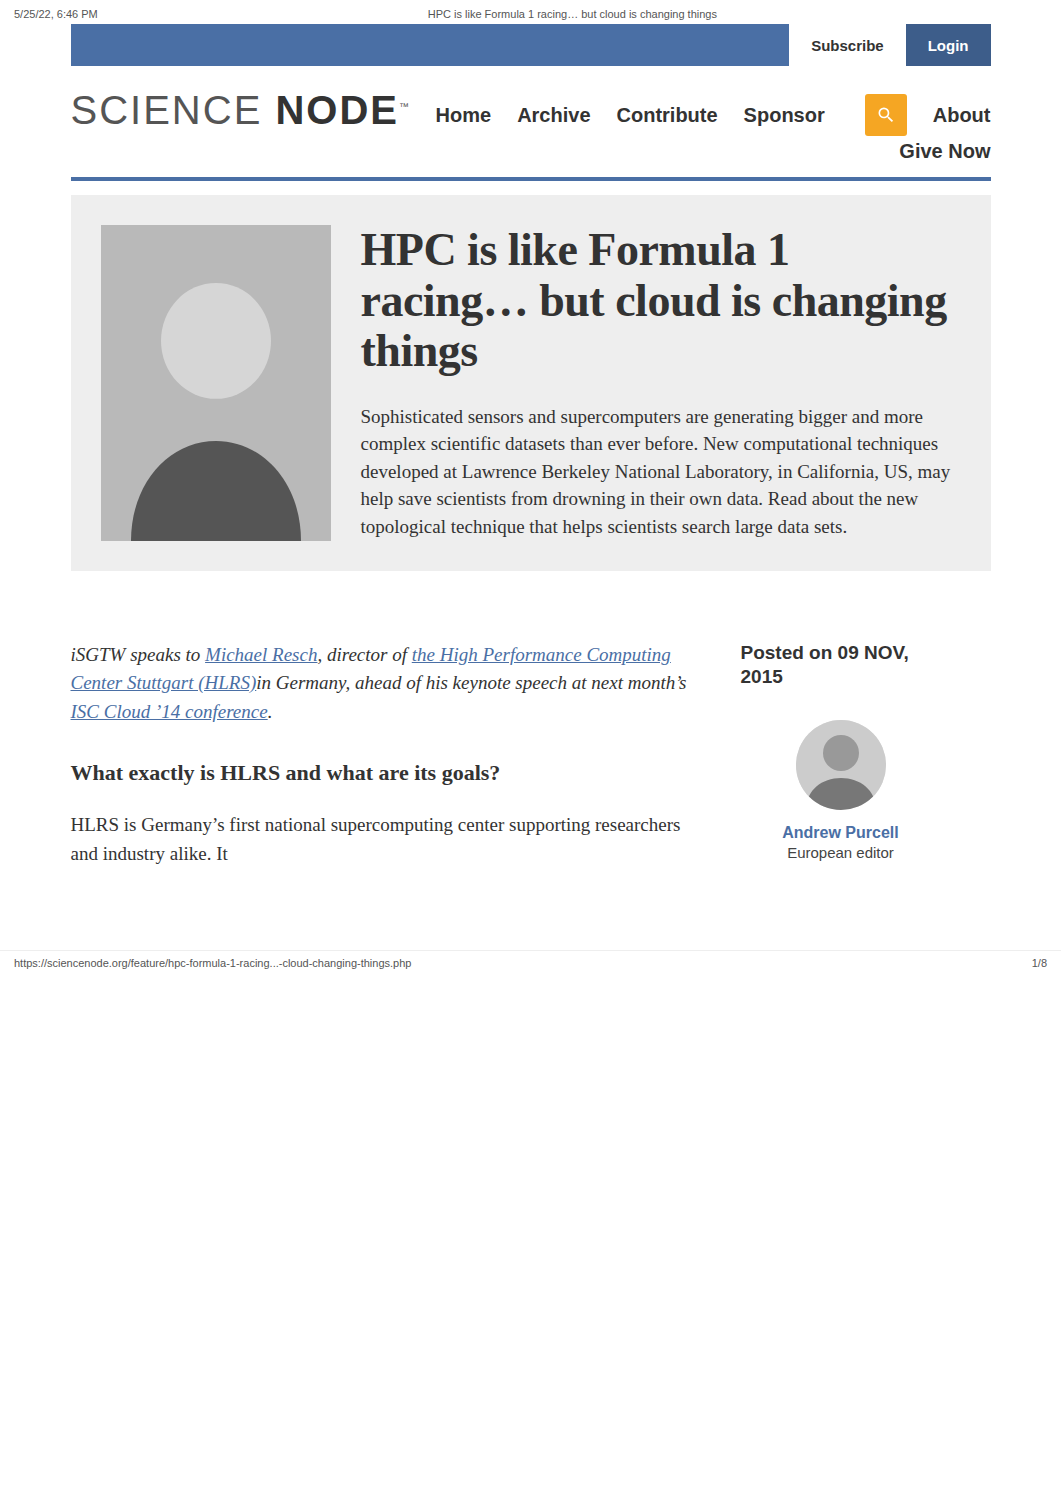5/25/22, 6:46 PM HPC is like Formula 1 racing… but cloud is changing things
Subscribe Login
SCIENCE NODE™
Home Archive Contribute Sponsor About Give Now
HPC is like Formula 1 racing… but cloud is changing things
Sophisticated sensors and supercomputers are generating bigger and more complex scientific datasets than ever before. New computational techniques developed at Lawrence Berkeley National Laboratory, in California, US, may help save scientists from drowning in their own data. Read about the new topological technique that helps scientists search large data sets.
iSGTW speaks to Michael Resch, director of the High Performance Computing Center Stuttgart (HLRS) in Germany, ahead of his keynote speech at next month’s ISC Cloud ’14 conference.
What exactly is HLRS and what are its goals?
HLRS is Germany’s first national supercomputing center supporting researchers and industry alike. It
Posted on 09 NOV, 2015
Andrew Purcell
European editor
https://sciencenode.org/feature/hpc-formula-1-racing...-cloud-changing-things.php 1/8